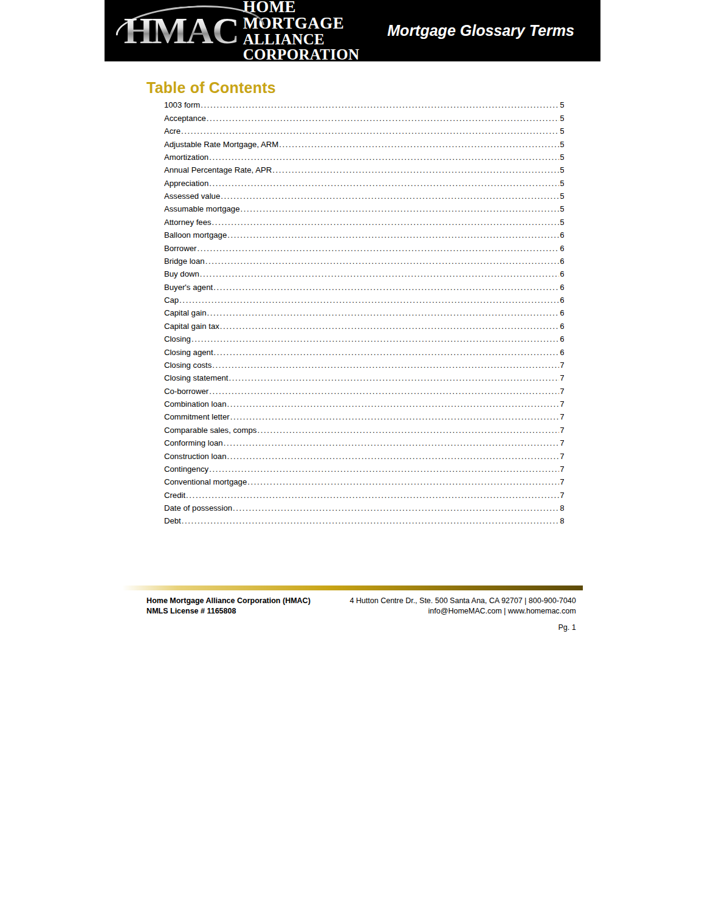HMAC
HOME MORTGAGE ALLIANCE CORPORATION
Mortgage Glossary Terms
Table of Contents
1003 form........................................................................................................................................... 5
Acceptance......................................................................................................................................... 5
Acre.................................................................................................................................................... 5
Adjustable Rate Mortgage, ARM..................................................................................................... 5
Amortization....................................................................................................................................... 5
Annual Percentage Rate, APR......................................................................................................... 5
Appreciation....................................................................................................................................... 5
Assessed value................................................................................................................................. 5
Assumable mortgage....................................................................................................................... 5
Attorney fees..................................................................................................................................... 5
Balloon mortgage............................................................................................................................. 6
Borrower........................................................................................................................................... 6
Bridge loan....................................................................................................................................... 6
Buy down.......................................................................................................................................... 6
Buyer's agent.................................................................................................................................... 6
Cap.................................................................................................................................................... 6
Capital gain....................................................................................................................................... 6
Capital gain tax.................................................................................................................................. 6
Closing............................................................................................................................................. 6
Closing agent.................................................................................................................................... 6
Closing costs.................................................................................................................................... 7
Closing statement............................................................................................................................. 7
Co-borrower....................................................................................................................................... 7
Combination loan.............................................................................................................................. 7
Commitment letter............................................................................................................................. 7
Comparable sales, comps................................................................................................................. 7
Conforming loan................................................................................................................................ 7
Construction loan.............................................................................................................................. 7
Contingency....................................................................................................................................... 7
Conventional mortgage..................................................................................................................... 7
Credit................................................................................................................................................ 7
Date of possession............................................................................................................................ 8
Debt.................................................................................................................................................. 8
Home Mortgage Alliance Corporation (HMAC)
NMLS License # 1165808
4 Hutton Centre Dr., Ste. 500 Santa Ana, CA 92707 | 800-900-7040
info@HomeMAC.com | www.homemac.com
Pg. 1